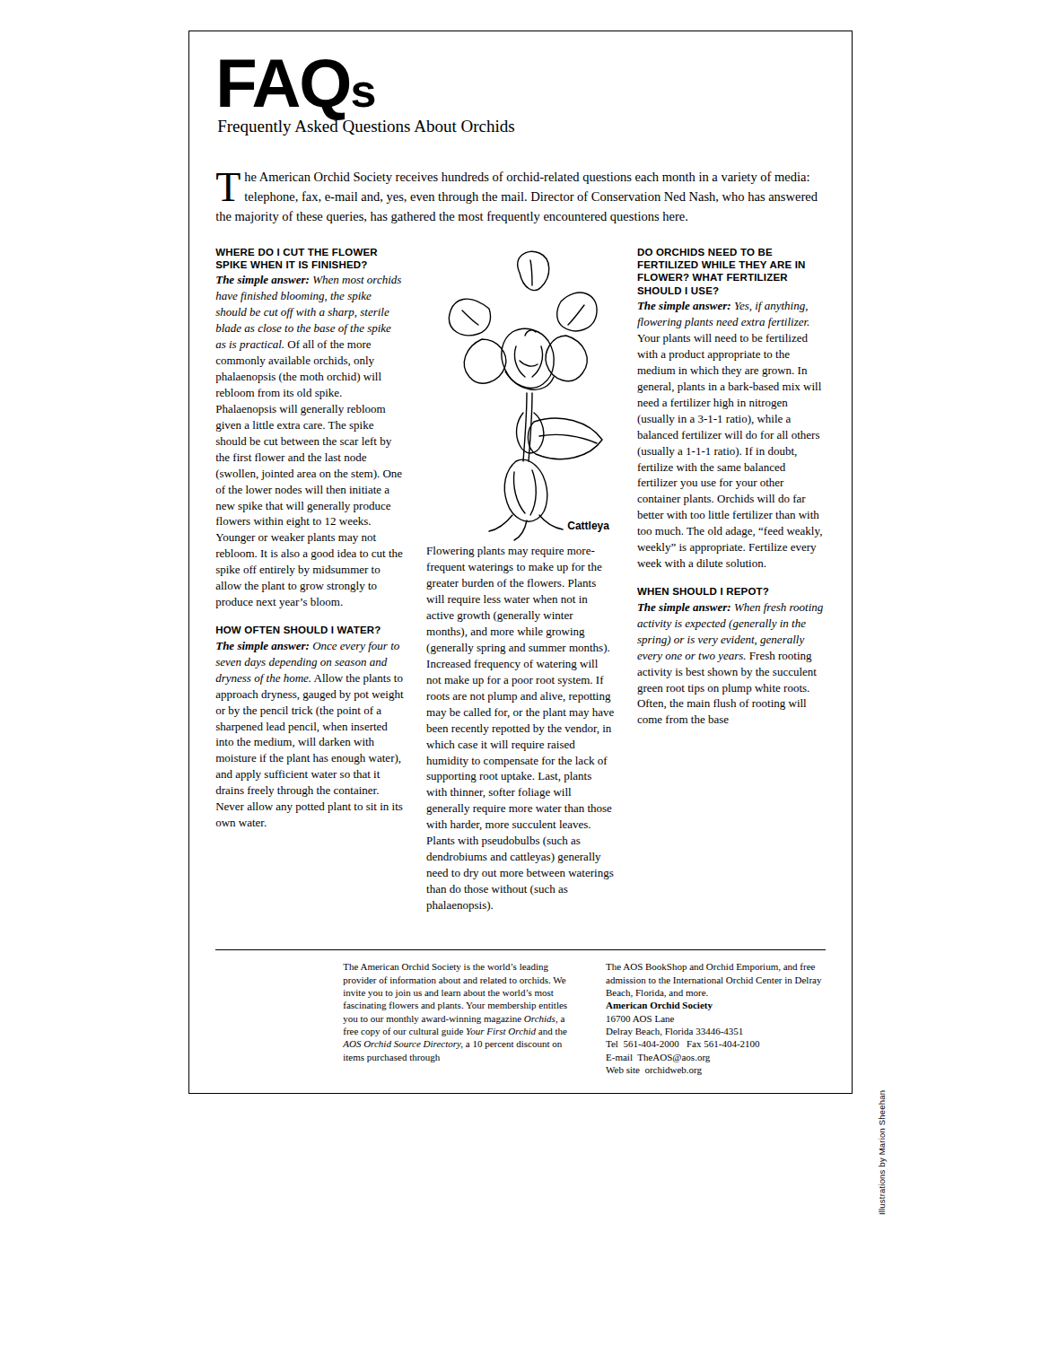FAQs
Frequently Asked Questions About Orchids
The American Orchid Society receives hundreds of orchid-related questions each month in a variety of media: telephone, fax, e-mail and, yes, even through the mail. Director of Conservation Ned Nash, who has answered the majority of these queries, has gathered the most frequently encountered questions here.
Where do I cut the flower spike when it is finished?
The simple answer: When most orchids have finished blooming, the spike should be cut off with a sharp, sterile blade as close to the base of the spike as is practical. Of all of the more commonly available orchids, only phalaenopsis (the moth orchid) will rebloom from its old spike. Phalaenopsis will generally rebloom given a little extra care. The spike should be cut between the scar left by the first flower and the last node (swollen, jointed area on the stem). One of the lower nodes will then initiate a new spike that will generally produce flowers within eight to 12 weeks. Younger or weaker plants may not rebloom. It is also a good idea to cut the spike off entirely by midsummer to allow the plant to grow strongly to produce next year’s bloom.
How often should I water?
The simple answer: Once every four to seven days depending on season and dryness of the home. Allow the plants to approach dryness, gauged by pot weight or by the pencil trick (the point of a sharpened lead pencil, when inserted into the medium, will darken with moisture if the plant has enough water), and apply sufficient water so that it drains freely through the container. Never allow any potted plant to sit in its own water.
Cattleya
Flowering plants may require more-frequent waterings to make up for the greater burden of the flowers. Plants will require less water when not in active growth (generally winter months), and more while growing (generally spring and summer months). Increased frequency of watering will not make up for a poor root system. If roots are not plump and alive, repotting may be called for, or the plant may have been recently repotted by the vendor, in which case it will require raised humidity to compensate for the lack of supporting root uptake. Last, plants with thinner, softer foliage will generally require more water than those with harder, more succulent leaves. Plants with pseudobulbs (such as dendrobiums and cattleyas) generally need to dry out more between waterings than do those without (such as phalaenopsis).
Do orchids need to be fertilized while they are in flower? What fertilizer should I use?
The simple answer: Yes, if anything, flowering plants need extra fertilizer. Your plants will need to be fertilized with a product appropriate to the medium in which they are grown. In general, plants in a bark-based mix will need a fertilizer high in nitrogen (usually in a 3-1-1 ratio), while a balanced fertilizer will do for all others (usually a 1-1-1 ratio). If in doubt, fertilize with the same balanced fertilizer you use for your other container plants. Orchids will do far better with too little fertilizer than with too much. The old adage, “feed weakly, weekly” is appropriate. Fertilize every week with a dilute solution.
When should I repot?
The simple answer: When fresh rooting activity is expected (generally in the spring) or is very evident, generally every one or two years. Fresh rooting activity is best shown by the succulent green root tips on plump white roots. Often, the main flush of rooting will come from the base
The American Orchid Society is the world’s leading provider of information about and related to orchids. We invite you to join us and learn about the world’s most fascinating flowers and plants. Your membership entitles you to our monthly award-winning magazine Orchids, a free copy of our cultural guide Your First Orchid and the AOS Orchid Source Directory, a 10 percent discount on items purchased through
The AOS BookShop and Orchid Emporium, and free admission to the International Orchid Center in Delray Beach, Florida, and more.
American Orchid Society
16700 AOS Lane
Delray Beach, Florida 33446-4351
Tel 561-404-2000 Fax 561-404-2100
E-mail TheAOS@aos.org
Web site orchidweb.org
Illustrations by Marion Sheehan